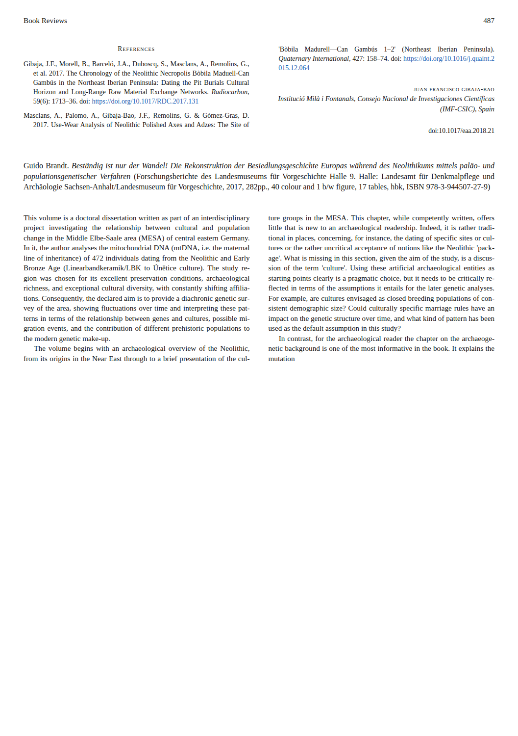Book Reviews 487
References
Gibaja, J.F., Morell, B., Barceló, J.A., Duboscq, S., Masclans, A., Remolins, G., et al. 2017. The Chronology of the Neolithic Necropolis Bòbila Maduell-Can Gambús in the Northeast Iberian Peninsula: Dating the Pit Burials Cultural Horizon and Long-Range Raw Material Exchange Networks. Radiocarbon, 59(6): 1713–36. doi: https://doi.org/10.1017/RDC.2017.131
Masclans, A., Palomo, A., Gibaja-Bao, J.F., Remolins, G. & Gómez-Gras, D. 2017. Use-Wear Analysis of Neolithic Polished Axes and Adzes: The Site of 'Bòbila Madurell—Can Gambús 1–2' (Northeast Iberian Peninsula). Quaternary International, 427: 158–74. doi: https://doi.org/10.1016/j.quaint.2015.12.064
juan francisco gibaja-bao
Institució Milà i Fontanals, Consejo Nacional de Investigaciones Científicas (IMF-CSIC), Spain
doi:10.1017/eaa.2018.21
Guido Brandt. Beständig ist nur der Wandel! Die Rekonstruktion der Besiedlungsgeschichte Europas während des Neolithikums mittels paläo- und populationsgenetischer Verfahren (Forschungsberichte des Landesmuseums für Vorgeschichte Halle 9. Halle: Landesamt für Denkmalpflege und Archäologie Sachsen-Anhalt/Landesmuseum für Vorgeschichte, 2017, 282pp., 40 colour and 1 b/w figure, 17 tables, hbk, ISBN 978-3-944507-27-9)
This volume is a doctoral dissertation written as part of an interdisciplinary project investigating the relationship between cultural and population change in the Middle Elbe-Saale area (MESA) of central eastern Germany. In it, the author analyses the mitochondrial DNA (mtDNA, i.e. the maternal line of inheritance) of 472 individuals dating from the Neolithic and Early Bronze Age (Linearbandkeramik/LBK to Únětice culture). The study region was chosen for its excellent preservation conditions, archaeological richness, and exceptional cultural diversity, with constantly shifting affiliations. Consequently, the declared aim is to provide a diachronic genetic survey of the area, showing fluctuations over time and interpreting these patterns in terms of the relationship between genes and cultures, possible migration events, and the contribution of different prehistoric populations to the modern genetic make-up.
The volume begins with an archaeological overview of the Neolithic, from its origins in the Near East through to a brief presentation of the culture groups in the MESA. This chapter, while competently written, offers little that is new to an archaeological readership. Indeed, it is rather traditional in places, concerning, for instance, the dating of specific sites or cultures or the rather uncritical acceptance of notions like the Neolithic 'package'. What is missing in this section, given the aim of the study, is a discussion of the term 'culture'. Using these artificial archaeological entities as starting points clearly is a pragmatic choice, but it needs to be critically reflected in terms of the assumptions it entails for the later genetic analyses. For example, are cultures envisaged as closed breeding populations of consistent demographic size? Could culturally specific marriage rules have an impact on the genetic structure over time, and what kind of pattern has been used as the default assumption in this study?
In contrast, for the archaeological reader the chapter on the archaeogenetic background is one of the most informative in the book. It explains the mutation